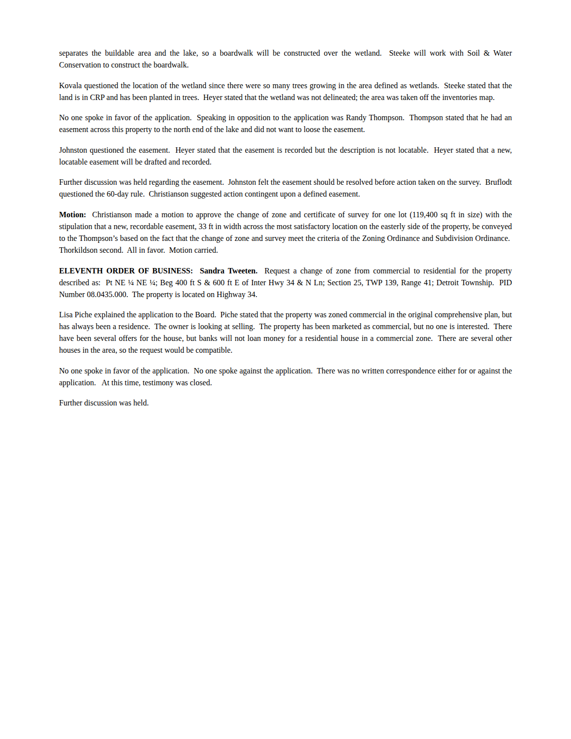separates the buildable area and the lake, so a boardwalk will be constructed over the wetland. Steeke will work with Soil & Water Conservation to construct the boardwalk.
Kovala questioned the location of the wetland since there were so many trees growing in the area defined as wetlands. Steeke stated that the land is in CRP and has been planted in trees. Heyer stated that the wetland was not delineated; the area was taken off the inventories map.
No one spoke in favor of the application. Speaking in opposition to the application was Randy Thompson. Thompson stated that he had an easement across this property to the north end of the lake and did not want to loose the easement.
Johnston questioned the easement. Heyer stated that the easement is recorded but the description is not locatable. Heyer stated that a new, locatable easement will be drafted and recorded.
Further discussion was held regarding the easement. Johnston felt the easement should be resolved before action taken on the survey. Bruflodt questioned the 60-day rule. Christianson suggested action contingent upon a defined easement.
Motion: Christianson made a motion to approve the change of zone and certificate of survey for one lot (119,400 sq ft in size) with the stipulation that a new, recordable easement, 33 ft in width across the most satisfactory location on the easterly side of the property, be conveyed to the Thompson’s based on the fact that the change of zone and survey meet the criteria of the Zoning Ordinance and Subdivision Ordinance. Thorkildson second. All in favor. Motion carried.
ELEVENTH ORDER OF BUSINESS: Sandra Tweeten. Request a change of zone from commercial to residential for the property described as: Pt NE ¼ NE ¼; Beg 400 ft S & 600 ft E of Inter Hwy 34 & N Ln; Section 25, TWP 139, Range 41; Detroit Township. PID Number 08.0435.000. The property is located on Highway 34.
Lisa Piche explained the application to the Board. Piche stated that the property was zoned commercial in the original comprehensive plan, but has always been a residence. The owner is looking at selling. The property has been marketed as commercial, but no one is interested. There have been several offers for the house, but banks will not loan money for a residential house in a commercial zone. There are several other houses in the area, so the request would be compatible.
No one spoke in favor of the application. No one spoke against the application. There was no written correspondence either for or against the application. At this time, testimony was closed.
Further discussion was held.